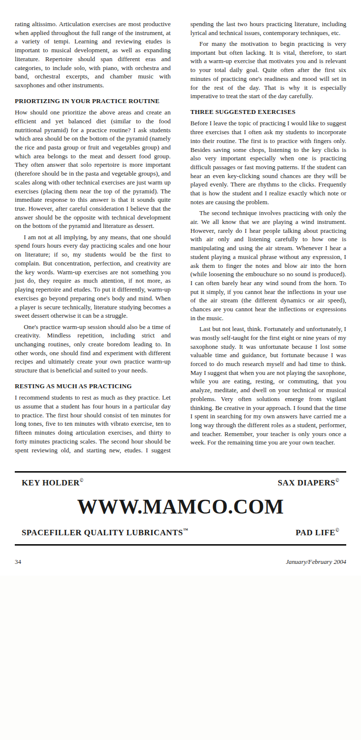rating altissimo. Articulation exercises are most productive when applied throughout the full range of the instrument, at a variety of tempi. Learning and reviewing etudes is important to musical development, as well as expanding literature. Repertoire should span different eras and categories, to include solo, with piano, with orchestra and band, orchestral excerpts, and chamber music with saxophones and other instruments.
PRIORTIZING IN YOUR PRACTICE ROUTINE
How should one prioritize the above areas and create an efficient and yet balanced diet (similar to the food nutritional pyramid) for a practice routine? I ask students which area should be on the bottom of the pyramid (namely the rice and pasta group or fruit and vegetables group) and which area belongs to the meat and dessert food group. They often answer that solo repertoire is more important (therefore should be in the pasta and vegetable groups), and scales along with other technical exercises are just warm up exercises (placing them near the top of the pyramid). The immediate response to this answer is that it sounds quite true. However, after careful consideration I believe that the answer should be the opposite with technical development on the bottom of the pyramid and literature as dessert.
I am not at all implying, by any means, that one should spend fours hours every day practicing scales and one hour on literature; if so, my students would be the first to complain. But concentration, perfection, and creativity are the key words. Warm-up exercises are not something you just do, they require as much attention, if not more, as playing repertoire and etudes. To put it differently, warm-up exercises go beyond preparing one's body and mind. When a player is secure technically, literature studying becomes a sweet dessert otherwise it can be a struggle.
One's practice warm-up session should also be a time of creativity. Mindless repetition, including strict and unchanging routines, only create boredom leading to. In other words, one should find and experiment with different recipes and ultimately create your own practice warm-up structure that is beneficial and suited to your needs.
RESTING AS MUCH AS PRACTICING
I recommend students to rest as much as they practice. Let us assume that a student has four hours in a particular day to practice. The first hour should consist of ten minutes for long tones, five to ten minutes with vibrato exercise, ten to fifteen minutes doing articulation exercises, and thirty to forty minutes practicing scales. The second hour should be spent reviewing old, and starting new, etudes. I suggest spending the last two hours practicing literature, including lyrical and technical issues, contemporary techniques, etc.
For many the motivation to begin practicing is very important but often lacking. It is vital, therefore, to start with a warm-up exercise that motivates you and is relevant to your total daily goal. Quite often after the first six minutes of practicing one's readiness and mood will set in for the rest of the day. That is why it is especially imperative to treat the start of the day carefully.
THREE SUGGESTED EXERCISES
Before I leave the topic of practicing I would like to suggest three exercises that I often ask my students to incorporate into their routine. The first is to practice with fingers only. Besides saving some chops, listening to the key clicks is also very important especially when one is practicing difficult passages or fast moving patterns. If the student can hear an even key-clicking sound chances are they will be played evenly. There are rhythms to the clicks. Frequently that is how the student and I realize exactly which note or notes are causing the problem.
The second technique involves practicing with only the air. We all know that we are playing a wind instrument. However, rarely do I hear people talking about practicing with air only and listening carefully to how one is manipulating and using the air stream. Whenever I hear a student playing a musical phrase without any expression, I ask them to finger the notes and blow air into the horn (while loosening the embouchure so no sound is produced). I can often barely hear any wind sound from the horn. To put it simply, if you cannot hear the inflections in your use of the air stream (the different dynamics or air speed), chances are you cannot hear the inflections or expressions in the music.
Last but not least, think. Fortunately and unfortunately, I was mostly self-taught for the first eight or nine years of my saxophone study. It was unfortunate because I lost some valuable time and guidance, but fortunate because I was forced to do much research myself and had time to think. May I suggest that when you are not playing the saxophone, while you are eating, resting, or commuting, that you analyze, meditate, and dwell on your technical or musical problems. Very often solutions emerge from vigilant thinking. Be creative in your approach. I found that the time I spent in searching for my own answers have carried me a long way through the different roles as a student, performer, and teacher. Remember, your teacher is only yours once a week. For the remaining time you are your own teacher.
KEY HOLDER© SAX DIAPERS©
WWW.MAMCO.COM
SPACEFILLER QUALITY LUBRICANTS™ PAD LIFE©
34 January/February 2004